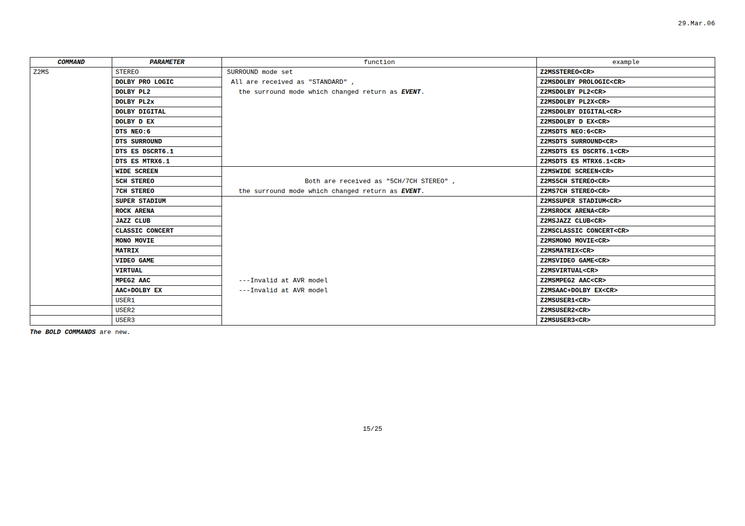29.Mar.06
| COMMAND | PARAMETER | function | example |
| --- | --- | --- | --- |
| Z2MS | STEREO | SURROUND mode set | Z2MSSTEREO<CR> |
| DOLBY PRO LOGIC | All are received as "STANDARD" , | Z2MSDOLBY PROLOGIC<CR> |
| DOLBY PL2 | the surround mode which changed return as EVENT . | Z2MSDOLBY PL2<CR> |
| DOLBY PL2x | | Z2MSDOLBY PL2X<CR> |
| DOLBY DIGITAL | | Z2MSDOLBY DIGITAL<CR> |
| DOLBY D EX | | Z2MSDOLBY D EX<CR> |
| DTS NEO:6 | | Z2MSDTS NEO:6<CR> |
| DTS SURROUND | | Z2MSDTS SURROUND<CR> |
| DTS ES DSCRT6.1 | | Z2MSDTS ES DSCRT6.1<CR> |
| DTS ES MTRX6.1 | | Z2MSDTS ES MTRX6.1<CR> |
| WIDE SCREEN | | Z2MSWIDE SCREEN<CR> |
| 5CH STEREO | Both are received as "5CH/7CH STEREO" , | Z2MS5CH STEREO<CR> |
| 7CH STEREO | the surround mode which changed return as EVENT . | Z2MS7CH STEREO<CR> |
| SUPER STADIUM | | Z2MSSUPER STADIUM<CR> |
| ROCK ARENA | | Z2MSROCK ARENA<CR> |
| JAZZ CLUB | | Z2MSJAZZ CLUB<CR> |
| CLASSIC CONCERT | | Z2MSCLASSIC CONCERT<CR> |
| MONO MOVIE | | Z2MSMONO MOVIE<CR> |
| MATRIX | | Z2MSMATRIX<CR> |
| VIDEO GAME | | Z2MSVIDEO GAME<CR> |
| VIRTUAL | | Z2MSVIRTUAL<CR> |
| MPEG2 AAC | ---Invalid at AVR model | Z2MSMPEG2 AAC<CR> |
| AAC+DOLBY EX | ---Invalid at AVR model | Z2MSAAC+DOLBY EX<CR> |
| USER1 | | Z2MSUSER1<CR> |
| | USER2 | | Z2MSUSER2<CR> |
| | USER3 | | Z2MSUSER3<CR> |
The BOLD COMMANDS are new.
15/25